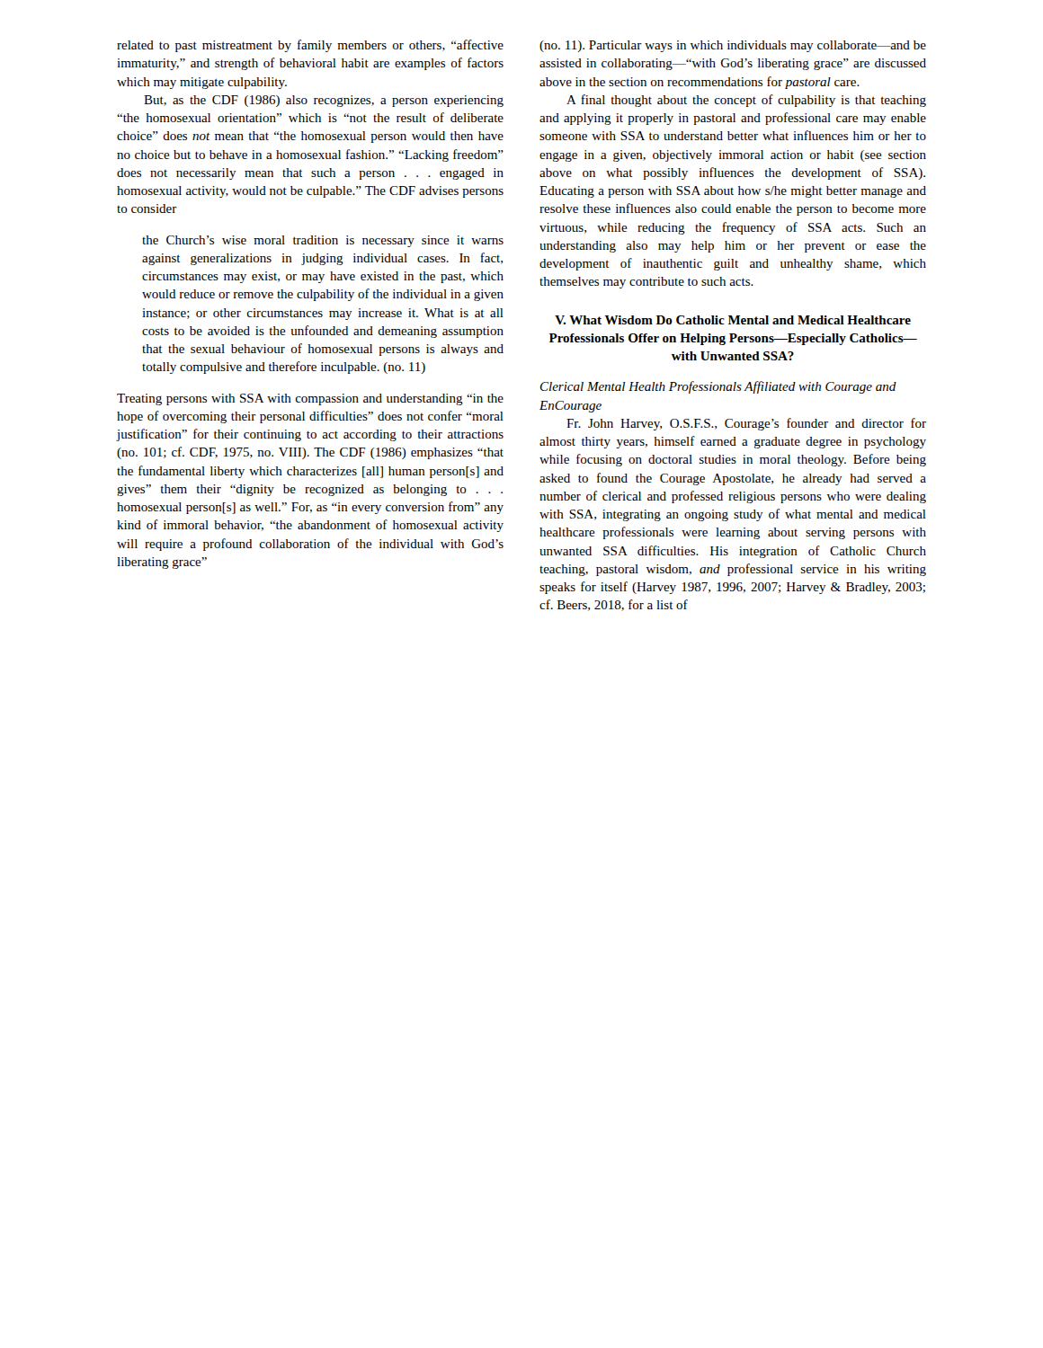related to past mistreatment by family members or others, “affective immaturity,” and strength of behavioral habit are examples of factors which may mitigate culpability.
But, as the CDF (1986) also recognizes, a person experiencing “the homosexual orientation” which is “not the result of deliberate choice” does not mean that “the homosexual person would then have no choice but to behave in a homosexual fashion.” “Lacking freedom” does not necessarily mean that such a person . . . engaged in homosexual activity, would not be culpable.” The CDF advises persons to consider
the Church’s wise moral tradition is necessary since it warns against generalizations in judging individual cases. In fact, circumstances may exist, or may have existed in the past, which would reduce or remove the culpability of the individual in a given instance; or other circumstances may increase it. What is at all costs to be avoided is the unfounded and demeaning assumption that the sexual behaviour of homosexual persons is always and totally compulsive and therefore inculpable. (no. 11)
Treating persons with SSA with compassion and understanding “in the hope of overcoming their personal difficulties” does not confer “moral justification” for their continuing to act according to their attractions (no. 101; cf. CDF, 1975, no. VIII). The CDF (1986) emphasizes “that the fundamental liberty which characterizes [all] human person[s] and gives” them their “dignity be recognized as belonging to . . . homosexual person[s] as well.” For, as “in every conversion from” any kind of immoral behavior, “the abandonment of homosexual activity will require a profound collaboration of the individual with God’s liberating grace”
(no. 11). Particular ways in which individuals may collaborate—and be assisted in collaborating—“with God’s liberating grace” are discussed above in the section on recommendations for pastoral care.
A final thought about the concept of culpability is that teaching and applying it properly in pastoral and professional care may enable someone with SSA to understand better what influences him or her to engage in a given, objectively immoral action or habit (see section above on what possibly influences the development of SSA). Educating a person with SSA about how s/he might better manage and resolve these influences also could enable the person to become more virtuous, while reducing the frequency of SSA acts. Such an understanding also may help him or her prevent or ease the development of inauthentic guilt and unhealthy shame, which themselves may contribute to such acts.
V. What Wisdom Do Catholic Mental and Medical Healthcare Professionals Offer on Helping Persons—Especially Catholics—with Unwanted SSA?
Clerical Mental Health Professionals Affiliated with Courage and EnCourage
Fr. John Harvey, O.S.F.S., Courage’s founder and director for almost thirty years, himself earned a graduate degree in psychology while focusing on doctoral studies in moral theology. Before being asked to found the Courage Apostolate, he already had served a number of clerical and professed religious persons who were dealing with SSA, integrating an ongoing study of what mental and medical healthcare professionals were learning about serving persons with unwanted SSA difficulties. His integration of Catholic Church teaching, pastoral wisdom, and professional service in his writing speaks for itself (Harvey 1987, 1996, 2007; Harvey & Bradley, 2003; cf. Beers, 2018, for a list of